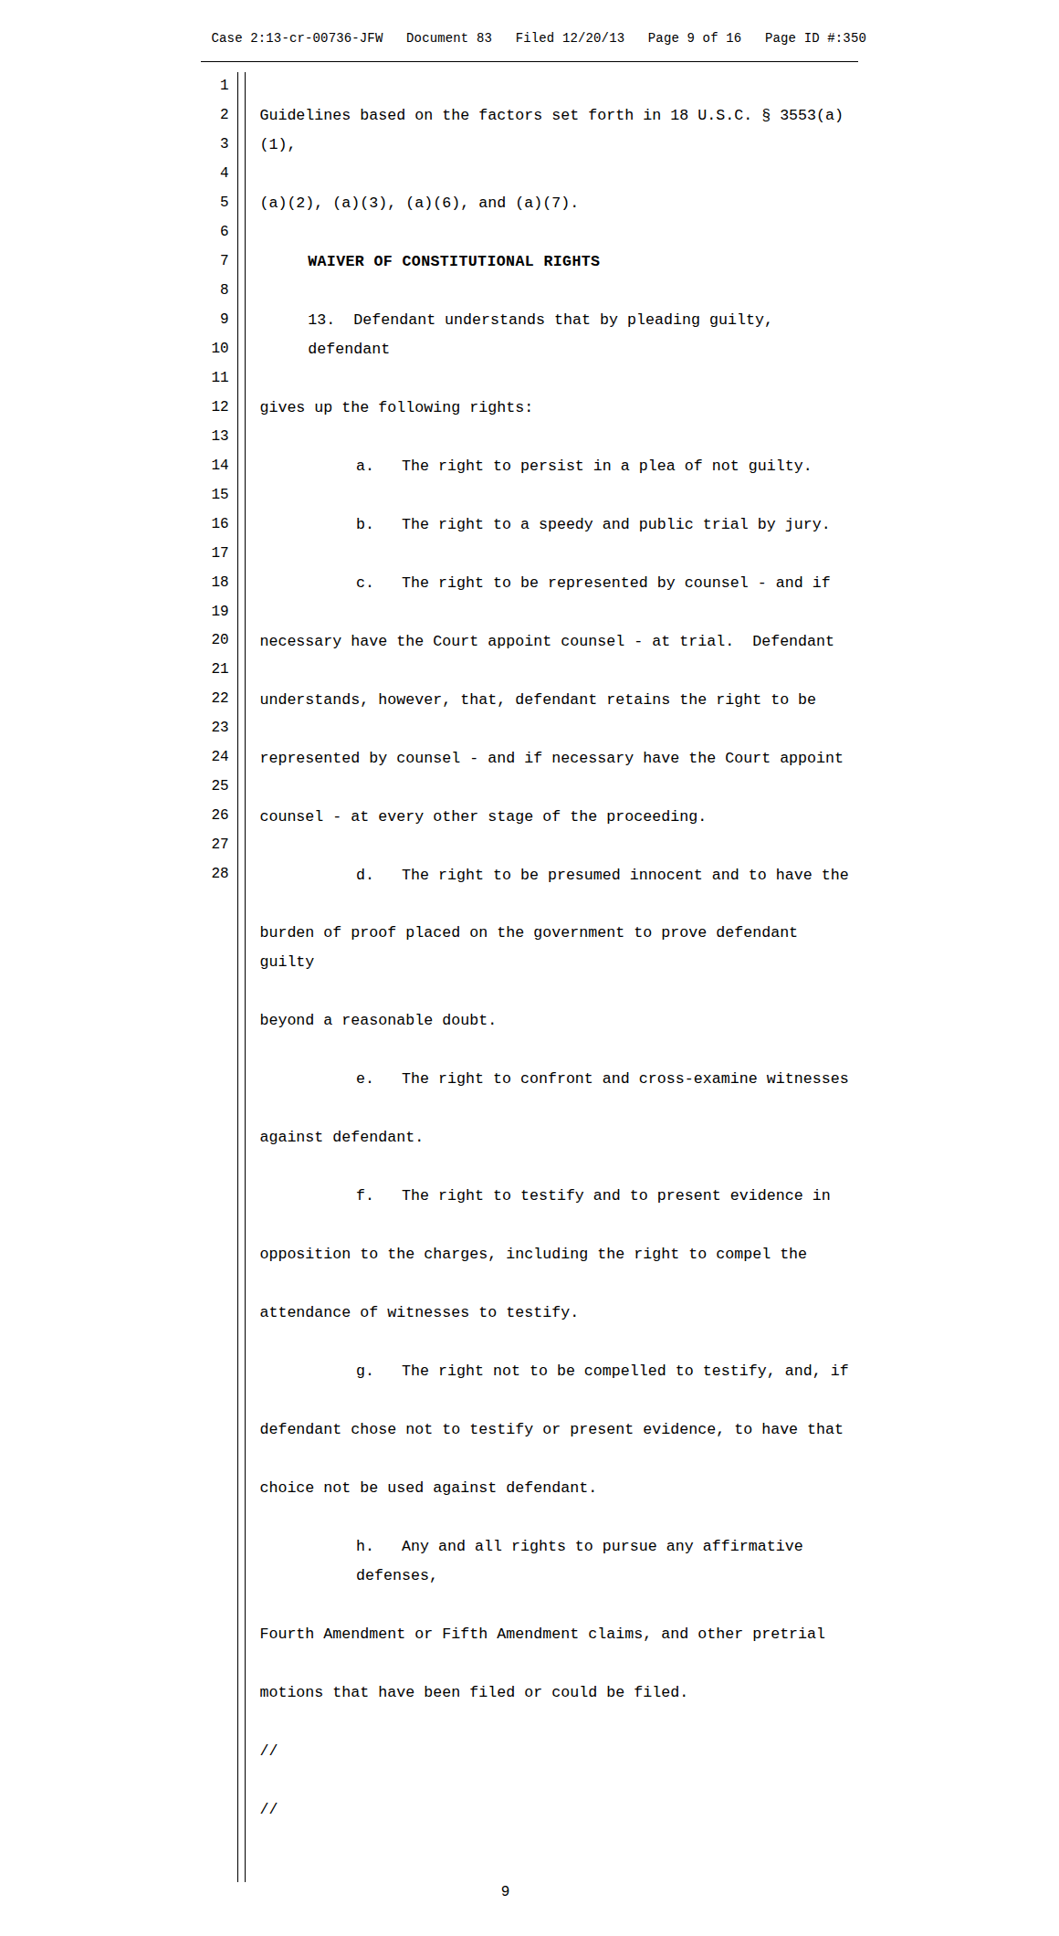Case 2:13-cr-00736-JFW Document 83 Filed 12/20/13 Page 9 of 16 Page ID #:350
1
2
3
4
5
6
7
8
9
10
11
12
13
14
15
16
17
18
19
20
21
22
23
24
25
26
27
28
Guidelines based on the factors set forth in 18 U.S.C. § 3553(a)(1),
(a)(2), (a)(3), (a)(6), and (a)(7).
WAIVER OF CONSTITUTIONAL RIGHTS
13. Defendant understands that by pleading guilty, defendant
gives up the following rights:
a. The right to persist in a plea of not guilty.
b. The right to a speedy and public trial by jury.
c. The right to be represented by counsel - and if
necessary have the Court appoint counsel - at trial. Defendant
understands, however, that, defendant retains the right to be
represented by counsel - and if necessary have the Court appoint
counsel - at every other stage of the proceeding.
d. The right to be presumed innocent and to have the
burden of proof placed on the government to prove defendant guilty
beyond a reasonable doubt.
e. The right to confront and cross-examine witnesses
against defendant.
f. The right to testify and to present evidence in
opposition to the charges, including the right to compel the
attendance of witnesses to testify.
g. The right not to be compelled to testify, and, if
defendant chose not to testify or present evidence, to have that
choice not be used against defendant.
h. Any and all rights to pursue any affirmative defenses,
Fourth Amendment or Fifth Amendment claims, and other pretrial
motions that have been filed or could be filed.
//
//
9